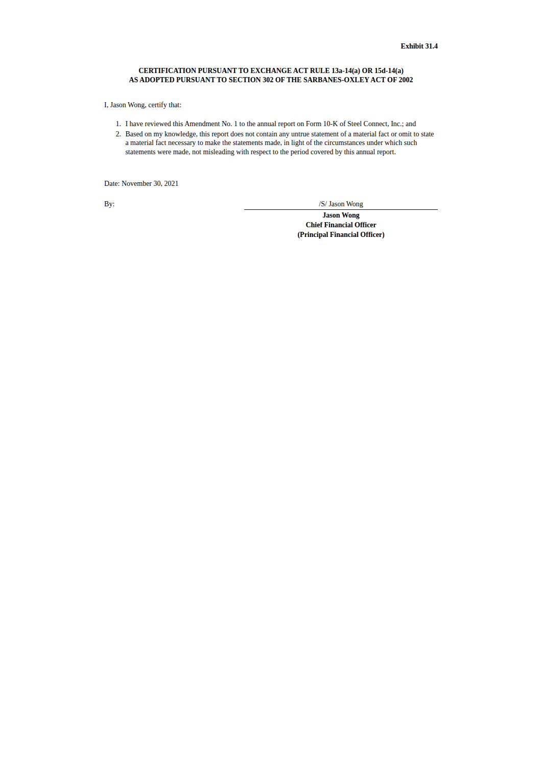Exhibit 31.4
CERTIFICATION PURSUANT TO EXCHANGE ACT RULE 13a-14(a) OR 15d-14(a)
AS ADOPTED PURSUANT TO SECTION 302 OF THE SARBANES-OXLEY ACT OF 2002
I, Jason Wong, certify that:
I have reviewed this Amendment No. 1 to the annual report on Form 10-K of Steel Connect, Inc.; and
Based on my knowledge, this report does not contain any untrue statement of a material fact or omit to state a material fact necessary to make the statements made, in light of the circumstances under which such statements were made, not misleading with respect to the period covered by this annual report.
Date: November 30, 2021
| By: | /S/ Jason Wong Jason Wong Chief Financial Officer (Principal Financial Officer) |